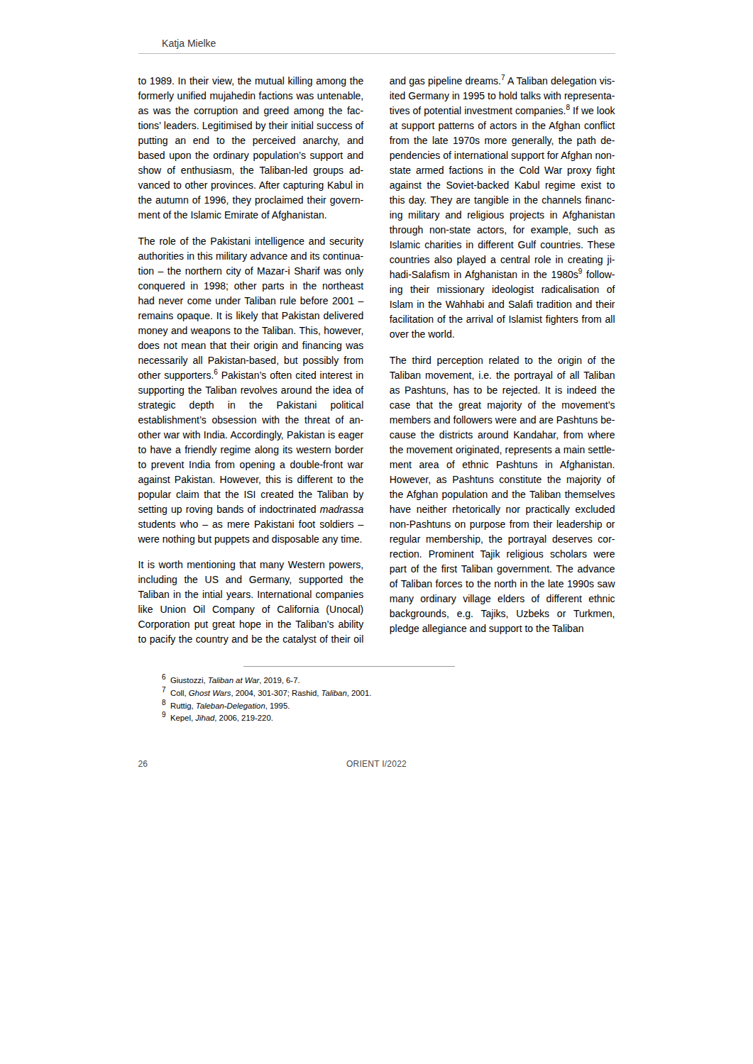Katja Mielke
to 1989. In their view, the mutual killing among the formerly unified mujahedin factions was untenable, as was the corruption and greed among the factions’ leaders. Legitimised by their initial success of putting an end to the perceived anarchy, and based upon the ordinary population’s support and show of enthusiasm, the Taliban-led groups advanced to other provinces. After capturing Kabul in the autumn of 1996, they proclaimed their government of the Islamic Emirate of Afghanistan.
The role of the Pakistani intelligence and security authorities in this military advance and its continuation – the northern city of Mazar-i Sharif was only conquered in 1998; other parts in the northeast had never come under Taliban rule before 2001 – remains opaque. It is likely that Pakistan delivered money and weapons to the Taliban. This, however, does not mean that their origin and financing was necessarily all Pakistan-based, but possibly from other supporters.6 Pakistan’s often cited interest in supporting the Taliban revolves around the idea of strategic depth in the Pakistani political establishment’s obsession with the threat of another war with India. Accordingly, Pakistan is eager to have a friendly regime along its western border to prevent India from opening a double-front war against Pakistan. However, this is different to the popular claim that the ISI created the Taliban by setting up roving bands of indoctrinated madrassa students who – as mere Pakistani foot soldiers – were nothing but puppets and disposable any time.
It is worth mentioning that many Western powers, including the US and Germany, supported the Taliban in the intial years. International companies like Union Oil Company of California (Unocal) Corporation put great hope in the Taliban’s ability to pacify the country and be the catalyst of their oil and gas pipeline dreams.7 A Taliban delegation visited Germany in 1995 to hold talks with representatives of potential investment companies.8 If we look at support patterns of actors in the Afghan conflict from the late 1970s more generally, the path dependencies of international support for Afghan non-state armed factions in the Cold War proxy fight against the Soviet-backed Kabul regime exist to this day. They are tangible in the channels financing military and religious projects in Afghanistan through non-state actors, for example, such as Islamic charities in different Gulf countries. These countries also played a central role in creating jihadi-Salafism in Afghanistan in the 1980s9 following their missionary ideologist radicalisation of Islam in the Wahhabi and Salafi tradition and their facilitation of the arrival of Islamist fighters from all over the world.
The third perception related to the origin of the Taliban movement, i.e. the portrayal of all Taliban as Pashtuns, has to be rejected. It is indeed the case that the great majority of the movement’s members and followers were and are Pashtuns because the districts around Kandahar, from where the movement originated, represents a main settlement area of ethnic Pashtuns in Afghanistan. However, as Pashtuns constitute the majority of the Afghan population and the Taliban themselves have neither rhetorically nor practically excluded non-Pashtuns on purpose from their leadership or regular membership, the portrayal deserves correction. Prominent Tajik religious scholars were part of the first Taliban government. The advance of Taliban forces to the north in the late 1990s saw many ordinary village elders of different ethnic backgrounds, e.g. Tajiks, Uzbeks or Turkmen, pledge allegiance and support to the Taliban
6 Giustozzi, Taliban at War, 2019, 6-7.
7 Coll, Ghost Wars, 2004, 301-307; Rashid, Taliban, 2001.
8 Ruttig, Taleban-Delegation, 1995.
9 Kepel, Jihad, 2006, 219-220.
26
ORIENT I/2022